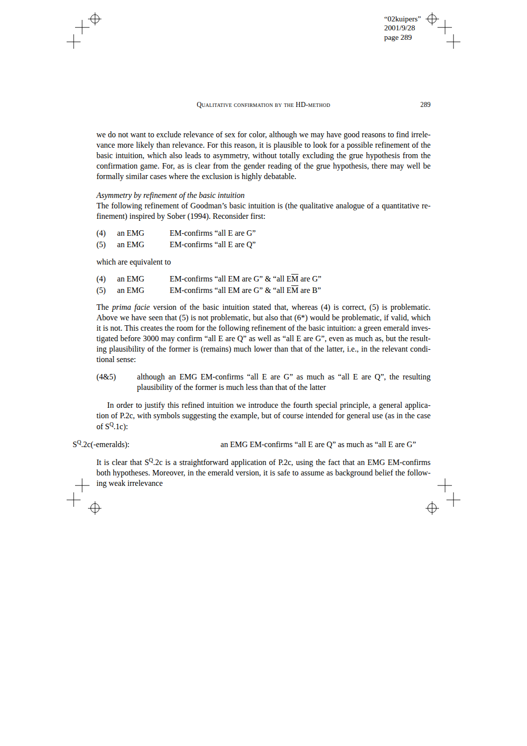“02kuipers”
2001/9/28
page 289
Qualitative confirmation by the HD-method 289
we do not want to exclude relevance of sex for color, although we may have good reasons to find irrelevance more likely than relevance. For this reason, it is plausible to look for a possible refinement of the basic intuition, which also leads to asymmetry, without totally excluding the grue hypothesis from the confirmation game. For, as is clear from the gender reading of the grue hypothesis, there may well be formally similar cases where the exclusion is highly debatable.
Asymmetry by refinement of the basic intuition
The following refinement of Goodman’s basic intuition is (the qualitative analogue of a quantitative refinement) inspired by Sober (1994). Reconsider first:
| (4) | an EMG | EM-confirms “all E are G” |
| (5) | an EMG | EM-confirms “all E are Q” |
which are equivalent to
| (4) | an EMG | EM-confirms “all EM are G” & “all E M are G” |
| (5) | an EMG | EM-confirms “all EM are G” & “all E M are B” |
The prima facie version of the basic intuition stated that, whereas (4) is correct, (5) is problematic. Above we have seen that (5) is not problematic, but also that (6*) would be problematic, if valid, which it is not. This creates the room for the following refinement of the basic intuition: a green emerald investigated before 3000 may confirm “all E are Q” as well as “all E are G”, even as much as, but the resulting plausibility of the former is (remains) much lower than that of the latter, i.e., in the relevant conditional sense:
(4&5) although an EMG EM-confirms “all E are G” as much as “all E are Q”, the resulting plausibility of the former is much less than that of the latter
In order to justify this refined intuition we introduce the fourth special principle, a general application of P.2c, with symbols suggesting the example, but of course intended for general use (as in the case of SQ.1c):
SQ.2c(-emeralds): an EMG EM-confirms “all E are Q” as much as “all E are G”
It is clear that SQ.2c is a straightforward application of P.2c, using the fact that an EMG EM-confirms both hypotheses. Moreover, in the emerald version, it is safe to assume as background belief the following weak irrelevance